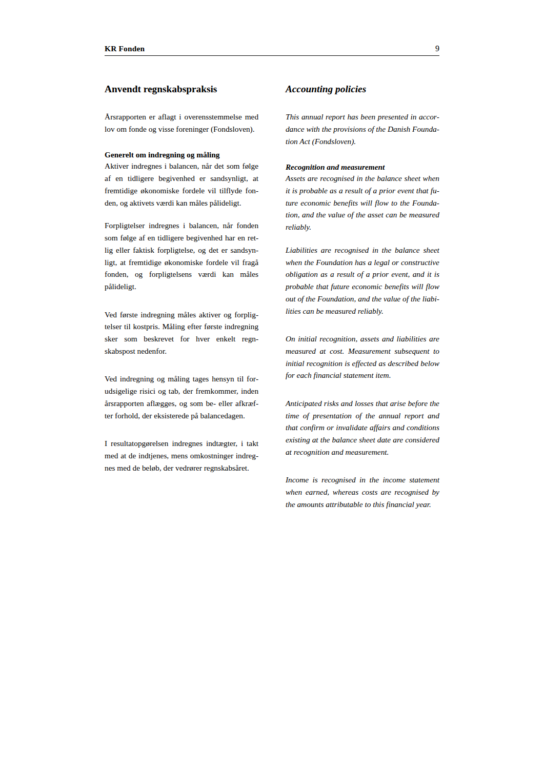KR Fonden 9
Anvendt regnskabspraksis
Årsrapporten er aflagt i overensstemmelse med lov om fonde og visse foreninger (Fondsloven).
Generelt om indregning og måling
Aktiver indregnes i balancen, når det som følge af en tidligere begivenhed er sandsynligt, at fremtidige økonomiske fordele vil tilflyde fonden, og aktivets værdi kan måles pålideligt.
Forpligtelser indregnes i balancen, når fonden som følge af en tidligere begivenhed har en retlig eller faktisk forpligtelse, og det er sandsynligt, at fremtidige økonomiske fordele vil fragå fonden, og forpligtelsens værdi kan måles pålideligt.
Ved første indregning måles aktiver og forpligtelser til kostpris. Måling efter første indregning sker som beskrevet for hver enkelt regnskabspost nedenfor.
Ved indregning og måling tages hensyn til forudsigelige risici og tab, der fremkommer, inden årsrapporten aflægges, og som be- eller afkræfter forhold, der eksisterede på balancedagen.
I resultatopgørelsen indregnes indtægter, i takt med at de indtjenes, mens omkostninger indregnes med de beløb, der vedrører regnskabsåret.
Accounting policies
This annual report has been presented in accordance with the provisions of the Danish Foundation Act (Fondsloven).
Recognition and measurement
Assets are recognised in the balance sheet when it is probable as a result of a prior event that future economic benefits will flow to the Foundation, and the value of the asset can be measured reliably.
Liabilities are recognised in the balance sheet when the Foundation has a legal or constructive obligation as a result of a prior event, and it is probable that future economic benefits will flow out of the Foundation, and the value of the liabilities can be measured reliably.
On initial recognition, assets and liabilities are measured at cost. Measurement subsequent to initial recognition is effected as described below for each financial statement item.
Anticipated risks and losses that arise before the time of presentation of the annual report and that confirm or invalidate affairs and conditions existing at the balance sheet date are considered at recognition and measurement.
Income is recognised in the income statement when earned, whereas costs are recognised by the amounts attributable to this financial year.